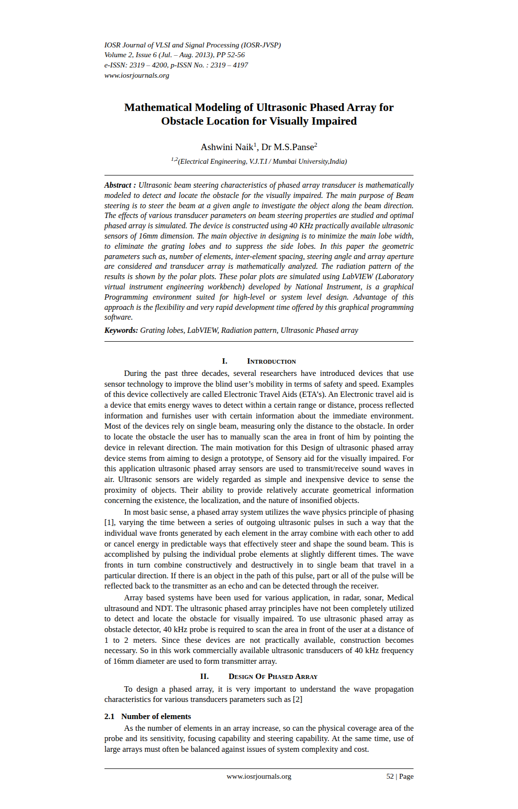IOSR Journal of VLSI and Signal Processing (IOSR-JVSP)
Volume 2, Issue 6 (Jul. – Aug. 2013), PP 52-56
e-ISSN: 2319 – 4200, p-ISSN No. : 2319 – 4197
www.iosrjournals.org
Mathematical Modeling of Ultrasonic Phased Array for Obstacle Location for Visually Impaired
Ashwini Naik1, Dr M.S.Panse2
1,2(Electrical Engineering, V.J.T.I / Mumbai University,India)
Abstract : Ultrasonic beam steering characteristics of phased array transducer is mathematically modeled to detect and locate the obstacle for the visually impaired. The main purpose of Beam steering is to steer the beam at a given angle to investigate the object along the beam direction. The effects of various transducer parameters on beam steering properties are studied and optimal phased array is simulated. The device is constructed using 40 KHz practically available ultrasonic sensors of 16mm dimension. The main objective in designing is to minimize the main lobe width, to eliminate the grating lobes and to suppress the side lobes. In this paper the geometric parameters such as, number of elements, inter-element spacing, steering angle and array aperture are considered and transducer array is mathematically analyzed. The radiation pattern of the results is shown by the polar plots. These polar plots are simulated using LabVIEW (Laboratory virtual instrument engineering workbench) developed by National Instrument, is a graphical Programming environment suited for high-level or system level design. Advantage of this approach is the flexibility and very rapid development time offered by this graphical programming software.
Keywords: Grating lobes, LabVIEW, Radiation pattern, Ultrasonic Phased array
I. Introduction
During the past three decades, several researchers have introduced devices that use sensor technology to improve the blind user’s mobility in terms of safety and speed. Examples of this device collectively are called Electronic Travel Aids (ETA’s). An Electronic travel aid is a device that emits energy waves to detect within a certain range or distance, process reflected information and furnishes user with certain information about the immediate environment. Most of the devices rely on single beam, measuring only the distance to the obstacle. In order to locate the obstacle the user has to manually scan the area in front of him by pointing the device in relevant direction. The main motivation for this Design of ultrasonic phased array device stems from aiming to design a prototype, of Sensory aid for the visually impaired. For this application ultrasonic phased array sensors are used to transmit/receive sound waves in air. Ultrasonic sensors are widely regarded as simple and inexpensive device to sense the proximity of objects. Their ability to provide relatively accurate geometrical information concerning the existence, the localization, and the nature of insonified objects.
In most basic sense, a phased array system utilizes the wave physics principle of phasing [1], varying the time between a series of outgoing ultrasonic pulses in such a way that the individual wave fronts generated by each element in the array combine with each other to add or cancel energy in predictable ways that effectively steer and shape the sound beam. This is accomplished by pulsing the individual probe elements at slightly different times. The wave fronts in turn combine constructively and destructively in to single beam that travel in a particular direction. If there is an object in the path of this pulse, part or all of the pulse will be reflected back to the transmitter as an echo and can be detected through the receiver.
Array based systems have been used for various application, in radar, sonar, Medical ultrasound and NDT. The ultrasonic phased array principles have not been completely utilized to detect and locate the obstacle for visually impaired. To use ultrasonic phased array as obstacle detector, 40 kHz probe is required to scan the area in front of the user at a distance of 1 to 2 meters. Since these devices are not practically available, construction becomes necessary. So in this work commercially available ultrasonic transducers of 40 kHz frequency of 16mm diameter are used to form transmitter array.
II. Design Of Phased Array
To design a phased array, it is very important to understand the wave propagation characteristics for various transducers parameters such as [2]
2.1 Number of elements
As the number of elements in an array increase, so can the physical coverage area of the probe and its sensitivity, focusing capability and steering capability. At the same time, use of large arrays must often be balanced against issues of system complexity and cost.
www.iosrjournals.org
52 | Page